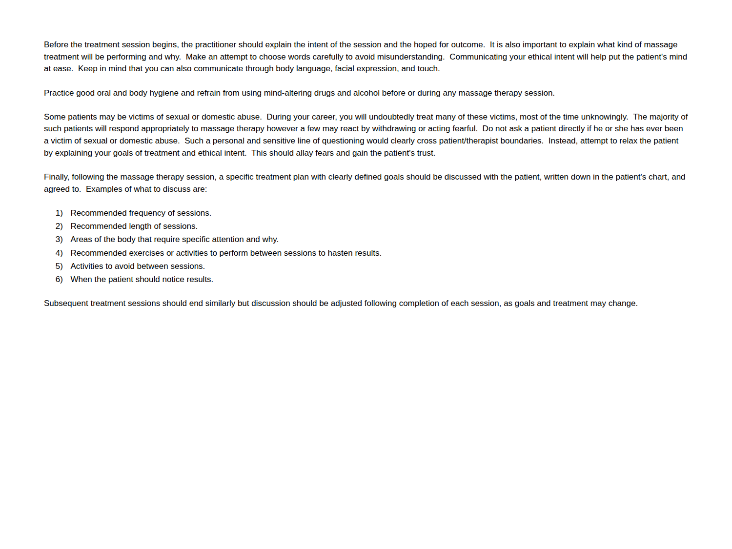Before the treatment session begins, the practitioner should explain the intent of the session and the hoped for outcome. It is also important to explain what kind of massage treatment will be performing and why. Make an attempt to choose words carefully to avoid misunderstanding. Communicating your ethical intent will help put the patient's mind at ease. Keep in mind that you can also communicate through body language, facial expression, and touch.
Practice good oral and body hygiene and refrain from using mind-altering drugs and alcohol before or during any massage therapy session.
Some patients may be victims of sexual or domestic abuse. During your career, you will undoubtedly treat many of these victims, most of the time unknowingly. The majority of such patients will respond appropriately to massage therapy however a few may react by withdrawing or acting fearful. Do not ask a patient directly if he or she has ever been a victim of sexual or domestic abuse. Such a personal and sensitive line of questioning would clearly cross patient/therapist boundaries. Instead, attempt to relax the patient by explaining your goals of treatment and ethical intent. This should allay fears and gain the patient's trust.
Finally, following the massage therapy session, a specific treatment plan with clearly defined goals should be discussed with the patient, written down in the patient's chart, and agreed to. Examples of what to discuss are:
Recommended frequency of sessions.
Recommended length of sessions.
Areas of the body that require specific attention and why.
Recommended exercises or activities to perform between sessions to hasten results.
Activities to avoid between sessions.
When the patient should notice results.
Subsequent treatment sessions should end similarly but discussion should be adjusted following completion of each session, as goals and treatment may change.